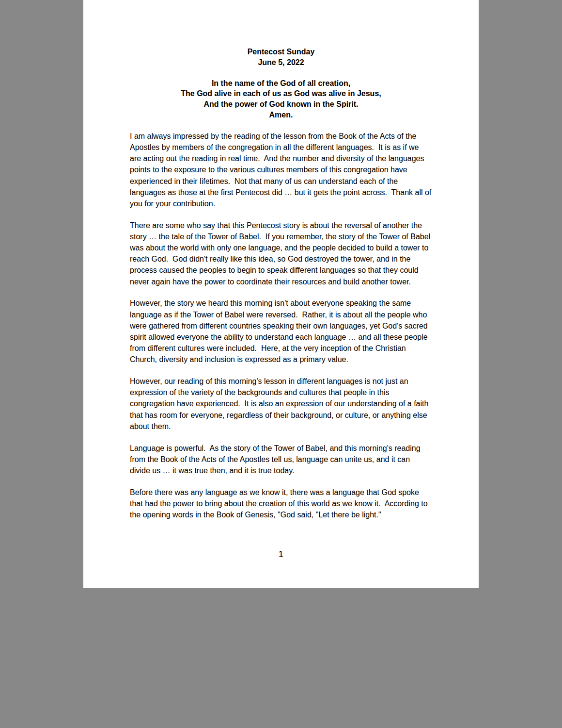Pentecost Sunday
June 5, 2022
In the name of the God of all creation,
The God alive in each of us as God was alive in Jesus,
And the power of God known in the Spirit.
Amen.
I am always impressed by the reading of the lesson from the Book of the Acts of the Apostles by members of the congregation in all the different languages. It is as if we are acting out the reading in real time. And the number and diversity of the languages points to the exposure to the various cultures members of this congregation have experienced in their lifetimes. Not that many of us can understand each of the languages as those at the first Pentecost did … but it gets the point across. Thank all of you for your contribution.
There are some who say that this Pentecost story is about the reversal of another the story … the tale of the Tower of Babel. If you remember, the story of the Tower of Babel was about the world with only one language, and the people decided to build a tower to reach God. God didn't really like this idea, so God destroyed the tower, and in the process caused the peoples to begin to speak different languages so that they could never again have the power to coordinate their resources and build another tower.
However, the story we heard this morning isn't about everyone speaking the same language as if the Tower of Babel were reversed. Rather, it is about all the people who were gathered from different countries speaking their own languages, yet God's sacred spirit allowed everyone the ability to understand each language … and all these people from different cultures were included. Here, at the very inception of the Christian Church, diversity and inclusion is expressed as a primary value.
However, our reading of this morning's lesson in different languages is not just an expression of the variety of the backgrounds and cultures that people in this congregation have experienced. It is also an expression of our understanding of a faith that has room for everyone, regardless of their background, or culture, or anything else about them.
Language is powerful. As the story of the Tower of Babel, and this morning's reading from the Book of the Acts of the Apostles tell us, language can unite us, and it can divide us … it was true then, and it is true today.
Before there was any language as we know it, there was a language that God spoke that had the power to bring about the creation of this world as we know it. According to the opening words in the Book of Genesis, "God said, "Let there be light."
1